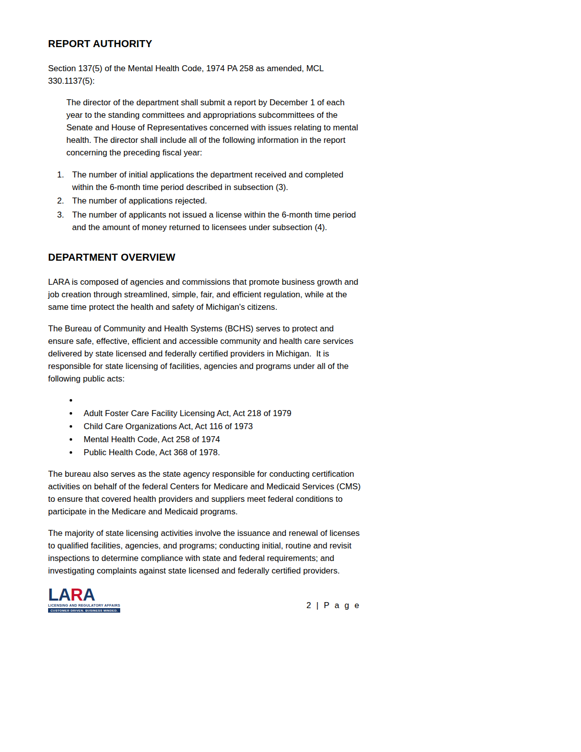REPORT AUTHORITY
Section 137(5) of the Mental Health Code, 1974 PA 258 as amended, MCL 330.1137(5):
The director of the department shall submit a report by December 1 of each year to the standing committees and appropriations subcommittees of the Senate and House of Representatives concerned with issues relating to mental health. The director shall include all of the following information in the report concerning the preceding fiscal year:
The number of initial applications the department received and completed within the 6-month time period described in subsection (3).
The number of applications rejected.
The number of applicants not issued a license within the 6-month time period and the amount of money returned to licensees under subsection (4).
DEPARTMENT OVERVIEW
LARA is composed of agencies and commissions that promote business growth and job creation through streamlined, simple, fair, and efficient regulation, while at the same time protect the health and safety of Michigan's citizens.
The Bureau of Community and Health Systems (BCHS) serves to protect and ensure safe, effective, efficient and accessible community and health care services delivered by state licensed and federally certified providers in Michigan. It is responsible for state licensing of facilities, agencies and programs under all of the following public acts:
Adult Foster Care Facility Licensing Act, Act 218 of 1979
Child Care Organizations Act, Act 116 of 1973
Mental Health Code, Act 258 of 1974
Public Health Code, Act 368 of 1978.
The bureau also serves as the state agency responsible for conducting certification activities on behalf of the federal Centers for Medicare and Medicaid Services (CMS) to ensure that covered health providers and suppliers meet federal conditions to participate in the Medicare and Medicaid programs.
The majority of state licensing activities involve the issuance and renewal of licenses to qualified facilities, agencies, and programs; conducting initial, routine and revisit inspections to determine compliance with state and federal requirements; and investigating complaints against state licensed and federally certified providers.
LARA
LICENSING AND REGULATORY AFFAIRS
CUSTOMER DRIVEN. BUSINESS MINDED.
2 | P a g e